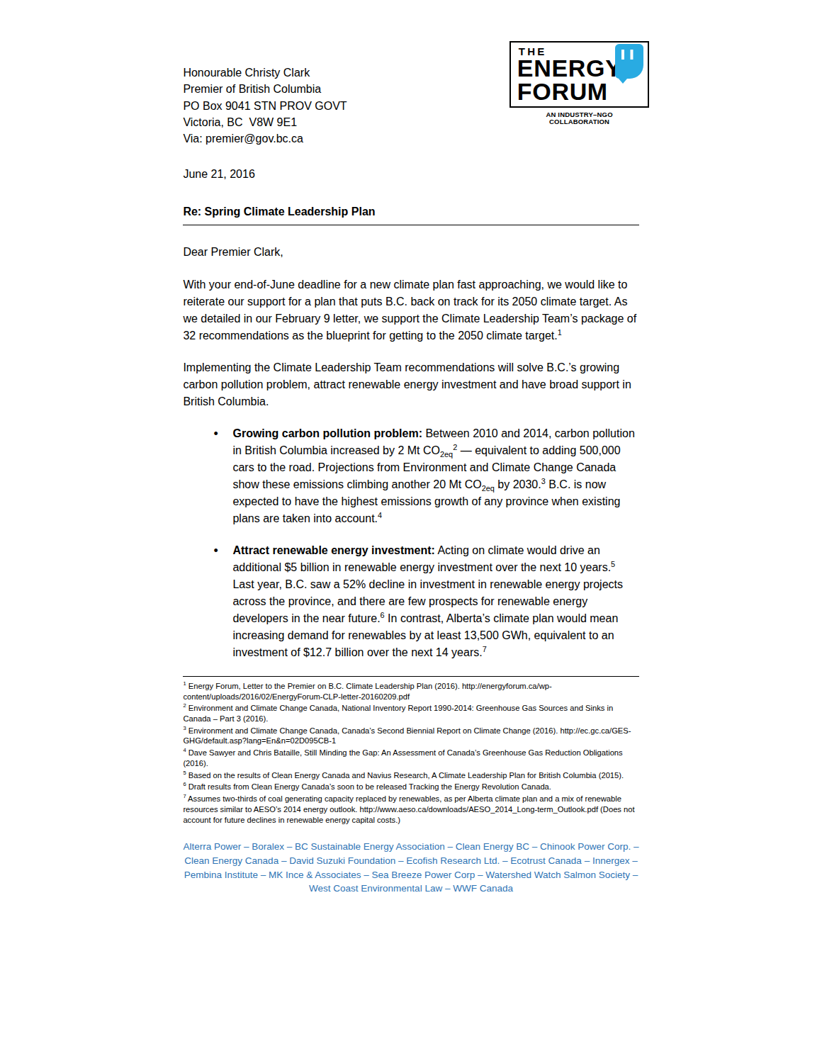THE
ENERGY
FORUM
AN INDUSTRY–NGO
COLLABORATION
Honourable Christy Clark
Premier of British Columbia
PO Box 9041 STN PROV GOVT
Victoria, BC V8W 9E1
Via: premier@gov.bc.ca
June 21, 2016
Re: Spring Climate Leadership Plan
Dear Premier Clark,
With your end-of-June deadline for a new climate plan fast approaching, we would like to reiterate our support for a plan that puts B.C. back on track for its 2050 climate target. As we detailed in our February 9 letter, we support the Climate Leadership Team’s package of 32 recommendations as the blueprint for getting to the 2050 climate target.1
Implementing the Climate Leadership Team recommendations will solve B.C.’s growing carbon pollution problem, attract renewable energy investment and have broad support in British Columbia.
Growing carbon pollution problem: Between 2010 and 2014, carbon pollution in British Columbia increased by 2 Mt CO2eq2 — equivalent to adding 500,000 cars to the road. Projections from Environment and Climate Change Canada show these emissions climbing another 20 Mt CO2eq by 2030.3 B.C. is now expected to have the highest emissions growth of any province when existing plans are taken into account.4
Attract renewable energy investment: Acting on climate would drive an additional $5 billion in renewable energy investment over the next 10 years.5 Last year, B.C. saw a 52% decline in investment in renewable energy projects across the province, and there are few prospects for renewable energy developers in the near future.6 In contrast, Alberta’s climate plan would mean increasing demand for renewables by at least 13,500 GWh, equivalent to an investment of $12.7 billion over the next 14 years.7
1 Energy Forum, Letter to the Premier on B.C. Climate Leadership Plan (2016). http://energyforum.ca/wp-content/uploads/2016/02/EnergyForum-CLP-letter-20160209.pdf
2 Environment and Climate Change Canada, National Inventory Report 1990-2014: Greenhouse Gas Sources and Sinks in Canada – Part 3 (2016).
3 Environment and Climate Change Canada, Canada’s Second Biennial Report on Climate Change (2016). http://ec.gc.ca/GES-GHG/default.asp?lang=En&n=02D095CB-1
4 Dave Sawyer and Chris Bataille, Still Minding the Gap: An Assessment of Canada’s Greenhouse Gas Reduction Obligations (2016).
5 Based on the results of Clean Energy Canada and Navius Research, A Climate Leadership Plan for British Columbia (2015).
6 Draft results from Clean Energy Canada’s soon to be released Tracking the Energy Revolution Canada.
7 Assumes two-thirds of coal generating capacity replaced by renewables, as per Alberta climate plan and a mix of renewable resources similar to AESO’s 2014 energy outlook. http://www.aeso.ca/downloads/AESO_2014_Long-term_Outlook.pdf (Does not account for future declines in renewable energy capital costs.)
Alterra Power – Boralex – BC Sustainable Energy Association – Clean Energy BC – Chinook Power Corp. – Clean Energy Canada – David Suzuki Foundation – Ecofish Research Ltd. – Ecotrust Canada – Innergex – Pembina Institute – MK Ince & Associates – Sea Breeze Power Corp – Watershed Watch Salmon Society – West Coast Environmental Law – WWF Canada